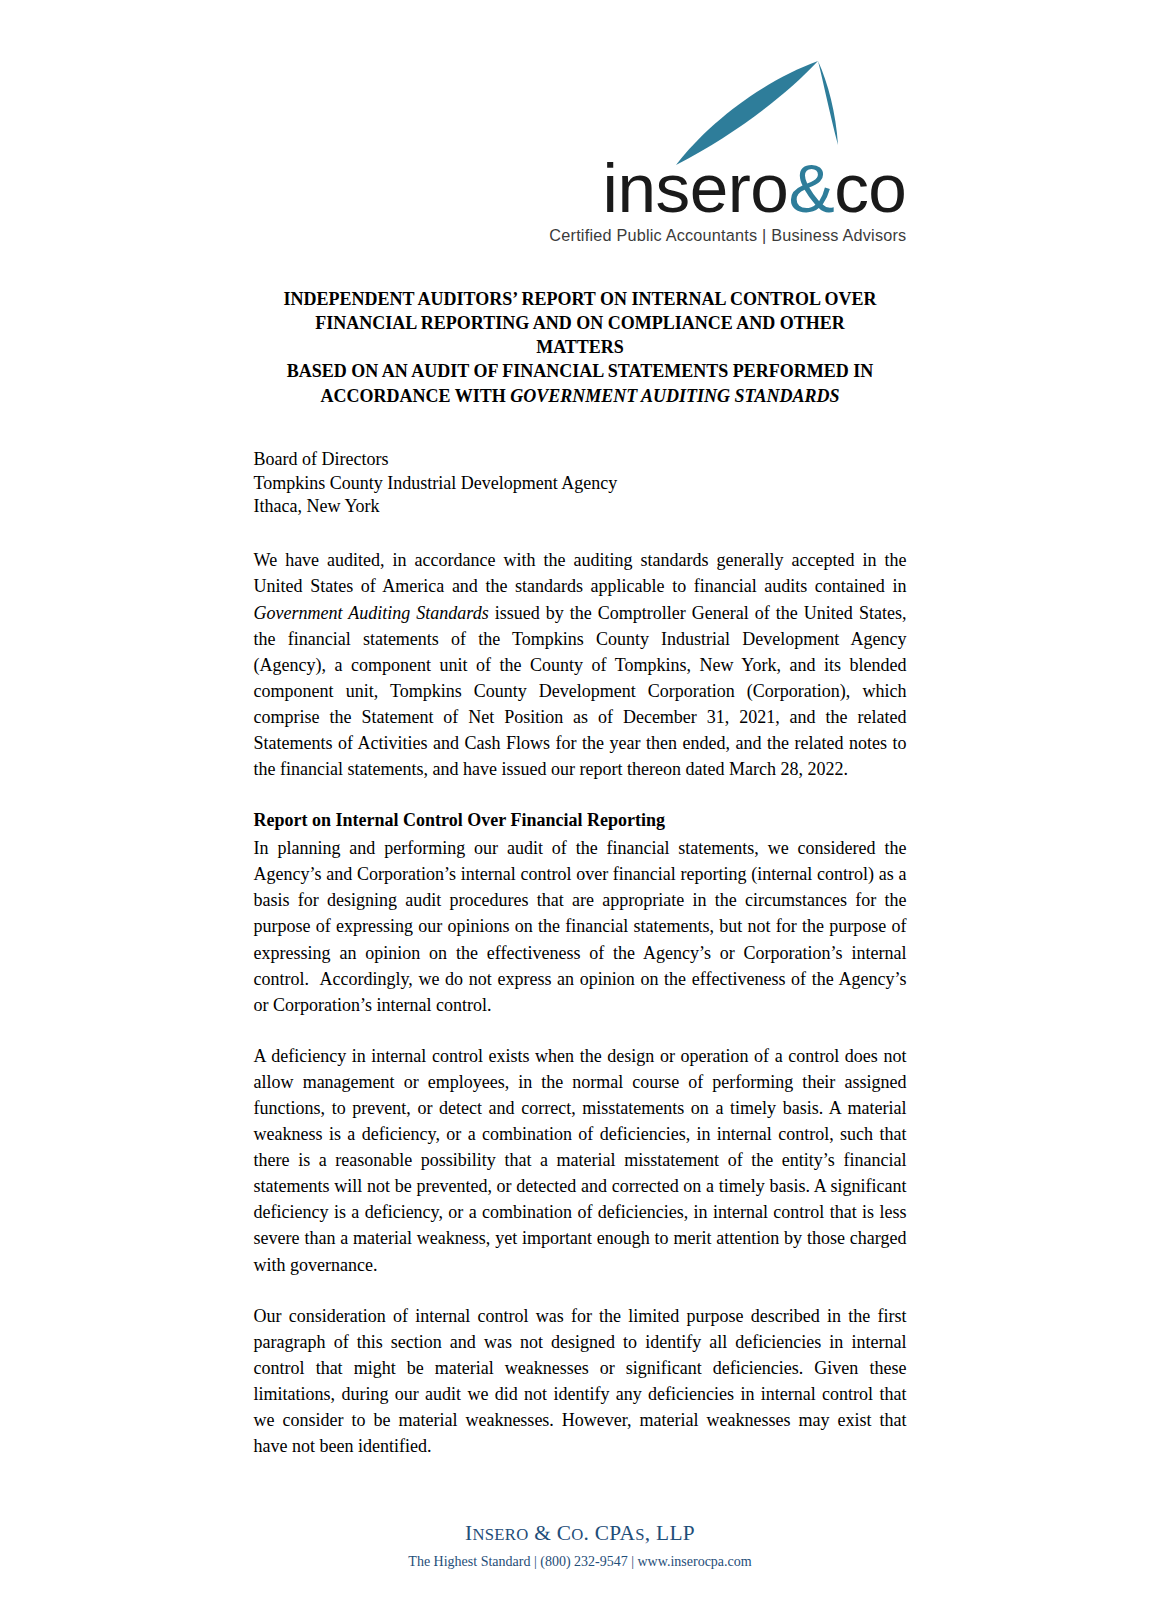insero&co
Certified Public Accountants | Business Advisors
INDEPENDENT AUDITORS’ REPORT ON INTERNAL CONTROL OVER
FINANCIAL REPORTING AND ON COMPLIANCE AND OTHER MATTERS
BASED ON AN AUDIT OF FINANCIAL STATEMENTS PERFORMED IN
ACCORDANCE WITH GOVERNMENT AUDITING STANDARDS
Board of Directors
Tompkins County Industrial Development Agency
Ithaca, New York
We have audited, in accordance with the auditing standards generally accepted in the United States of America and the standards applicable to financial audits contained in Government Auditing Standards issued by the Comptroller General of the United States, the financial statements of the Tompkins County Industrial Development Agency (Agency), a component unit of the County of Tompkins, New York, and its blended component unit, Tompkins County Development Corporation (Corporation), which comprise the Statement of Net Position as of December 31, 2021, and the related Statements of Activities and Cash Flows for the year then ended, and the related notes to the financial statements, and have issued our report thereon dated March 28, 2022.
Report on Internal Control Over Financial Reporting
In planning and performing our audit of the financial statements, we considered the Agency’s and Corporation’s internal control over financial reporting (internal control) as a basis for designing audit procedures that are appropriate in the circumstances for the purpose of expressing our opinions on the financial statements, but not for the purpose of expressing an opinion on the effectiveness of the Agency’s or Corporation’s internal control. Accordingly, we do not express an opinion on the effectiveness of the Agency’s or Corporation’s internal control.
A deficiency in internal control exists when the design or operation of a control does not allow management or employees, in the normal course of performing their assigned functions, to prevent, or detect and correct, misstatements on a timely basis. A material weakness is a deficiency, or a combination of deficiencies, in internal control, such that there is a reasonable possibility that a material misstatement of the entity’s financial statements will not be prevented, or detected and corrected on a timely basis. A significant deficiency is a deficiency, or a combination of deficiencies, in internal control that is less severe than a material weakness, yet important enough to merit attention by those charged with governance.
Our consideration of internal control was for the limited purpose described in the first paragraph of this section and was not designed to identify all deficiencies in internal control that might be material weaknesses or significant deficiencies. Given these limitations, during our audit we did not identify any deficiencies in internal control that we consider to be material weaknesses. However, material weaknesses may exist that have not been identified.
INSERO & CO. CPAS, LLP
The Highest Standard | (800) 232-9547 | www.inserocpa.com